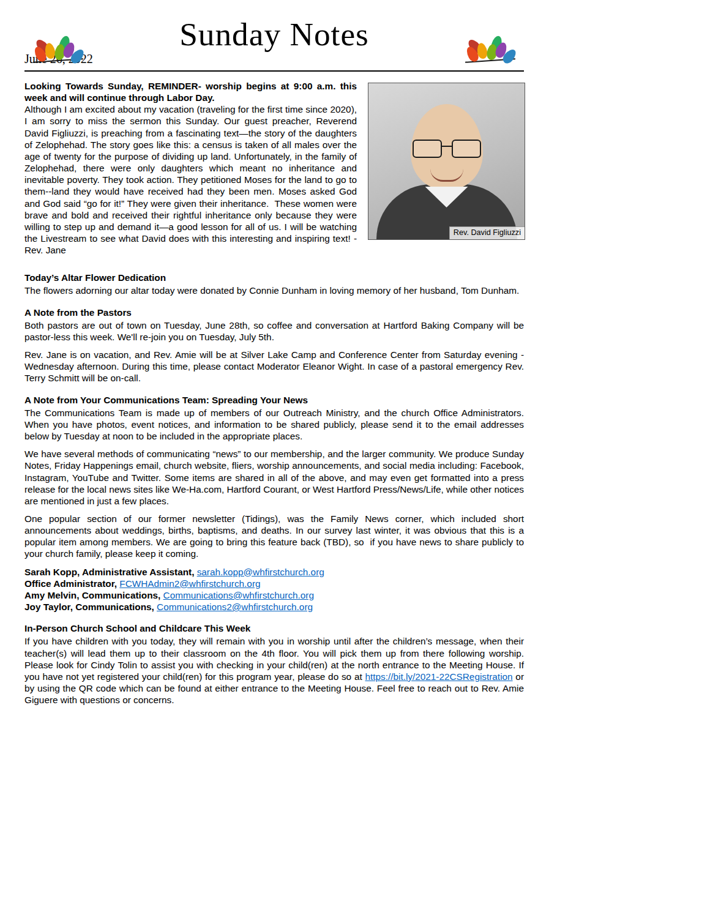Sunday Notes
June 26, 2022
Rev. David Figliuzzi
Looking Towards Sunday, REMINDER- worship begins at 9:00 a.m. this week and will continue through Labor Day.
Although I am excited about my vacation (traveling for the first time since 2020), I am sorry to miss the sermon this Sunday. Our guest preacher, Reverend David Figliuzzi, is preaching from a fascinating text—the story of the daughters of Zelophehad. The story goes like this: a census is taken of all males over the age of twenty for the purpose of dividing up land. Unfortunately, in the family of Zelophehad, there were only daughters which meant no inheritance and inevitable poverty. They took action. They petitioned Moses for the land to go to them--land they would have received had they been men. Moses asked God and God said “go for it!” They were given their inheritance. These women were brave and bold and received their rightful inheritance only because they were willing to step up and demand it—a good lesson for all of us. I will be watching the Livestream to see what David does with this interesting and inspiring text! -Rev. Jane
Today’s Altar Flower Dedication
The flowers adorning our altar today were donated by Connie Dunham in loving memory of her husband, Tom Dunham.
A Note from the Pastors
Both pastors are out of town on Tuesday, June 28th, so coffee and conversation at Hartford Baking Company will be pastor-less this week. We'll re-join you on Tuesday, July 5th.
Rev. Jane is on vacation, and Rev. Amie will be at Silver Lake Camp and Conference Center from Saturday evening - Wednesday afternoon. During this time, please contact Moderator Eleanor Wight. In case of a pastoral emergency Rev. Terry Schmitt will be on-call.
A Note from Your Communications Team: Spreading Your News
The Communications Team is made up of members of our Outreach Ministry, and the church Office Administrators. When you have photos, event notices, and information to be shared publicly, please send it to the email addresses below by Tuesday at noon to be included in the appropriate places.
We have several methods of communicating “news” to our membership, and the larger community. We produce Sunday Notes, Friday Happenings email, church website, fliers, worship announcements, and social media including: Facebook, Instagram, YouTube and Twitter. Some items are shared in all of the above, and may even get formatted into a press release for the local news sites like We-Ha.com, Hartford Courant, or West Hartford Press/News/Life, while other notices are mentioned in just a few places.
One popular section of our former newsletter (Tidings), was the Family News corner, which included short announcements about weddings, births, baptisms, and deaths. In our survey last winter, it was obvious that this is a popular item among members. We are going to bring this feature back (TBD), so if you have news to share publicly to your church family, please keep it coming.
Sarah Kopp, Administrative Assistant, sarah.kopp@whfirstchurch.org
Office Administrator, FCWHAdmin2@whfirstchurch.org
Amy Melvin, Communications, Communications@whfirstchurch.org
Joy Taylor, Communications, Communications2@whfirstchurch.org
In-Person Church School and Childcare This Week
If you have children with you today, they will remain with you in worship until after the children’s message, when their teacher(s) will lead them up to their classroom on the 4th floor. You will pick them up from there following worship. Please look for Cindy Tolin to assist you with checking in your child(ren) at the north entrance to the Meeting House. If you have not yet registered your child(ren) for this program year, please do so at https://bit.ly/2021-22CSRegistration or by using the QR code which can be found at either entrance to the Meeting House. Feel free to reach out to Rev. Amie Giguere with questions or concerns.